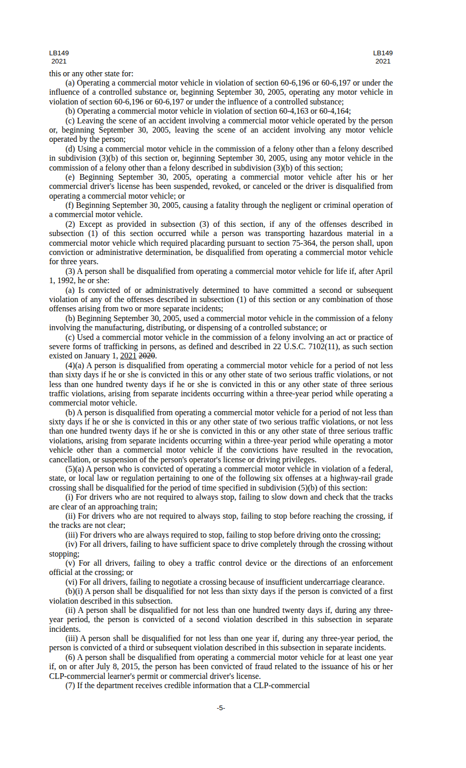LB149
2021
LB149
2021
this or any other state for:
(a) Operating a commercial motor vehicle in violation of section 60-6,196 or 60-6,197 or under the influence of a controlled substance or, beginning September 30, 2005, operating any motor vehicle in violation of section 60-6,196 or 60-6,197 or under the influence of a controlled substance;
(b) Operating a commercial motor vehicle in violation of section 60-4,163 or 60-4,164;
(c) Leaving the scene of an accident involving a commercial motor vehicle operated by the person or, beginning September 30, 2005, leaving the scene of an accident involving any motor vehicle operated by the person;
(d) Using a commercial motor vehicle in the commission of a felony other than a felony described in subdivision (3)(b) of this section or, beginning September 30, 2005, using any motor vehicle in the commission of a felony other than a felony described in subdivision (3)(b) of this section;
(e) Beginning September 30, 2005, operating a commercial motor vehicle after his or her commercial driver's license has been suspended, revoked, or canceled or the driver is disqualified from operating a commercial motor vehicle; or
(f) Beginning September 30, 2005, causing a fatality through the negligent or criminal operation of a commercial motor vehicle.
(2) Except as provided in subsection (3) of this section, if any of the offenses described in subsection (1) of this section occurred while a person was transporting hazardous material in a commercial motor vehicle which required placarding pursuant to section 75-364, the person shall, upon conviction or administrative determination, be disqualified from operating a commercial motor vehicle for three years.
(3) A person shall be disqualified from operating a commercial motor vehicle for life if, after April 1, 1992, he or she:
(a) Is convicted of or administratively determined to have committed a second or subsequent violation of any of the offenses described in subsection (1) of this section or any combination of those offenses arising from two or more separate incidents;
(b) Beginning September 30, 2005, used a commercial motor vehicle in the commission of a felony involving the manufacturing, distributing, or dispensing of a controlled substance; or
(c) Used a commercial motor vehicle in the commission of a felony involving an act or practice of severe forms of trafficking in persons, as defined and described in 22 U.S.C. 7102(11), as such section existed on January 1, 2021 2020.
(4)(a) A person is disqualified from operating a commercial motor vehicle for a period of not less than sixty days if he or she is convicted in this or any other state of two serious traffic violations, or not less than one hundred twenty days if he or she is convicted in this or any other state of three serious traffic violations, arising from separate incidents occurring within a three-year period while operating a commercial motor vehicle.
(b) A person is disqualified from operating a commercial motor vehicle for a period of not less than sixty days if he or she is convicted in this or any other state of two serious traffic violations, or not less than one hundred twenty days if he or she is convicted in this or any other state of three serious traffic violations, arising from separate incidents occurring within a three-year period while operating a motor vehicle other than a commercial motor vehicle if the convictions have resulted in the revocation, cancellation, or suspension of the person's operator's license or driving privileges.
(5)(a) A person who is convicted of operating a commercial motor vehicle in violation of a federal, state, or local law or regulation pertaining to one of the following six offenses at a highway-rail grade crossing shall be disqualified for the period of time specified in subdivision (5)(b) of this section:
(i) For drivers who are not required to always stop, failing to slow down and check that the tracks are clear of an approaching train;
(ii) For drivers who are not required to always stop, failing to stop before reaching the crossing, if the tracks are not clear;
(iii) For drivers who are always required to stop, failing to stop before driving onto the crossing;
(iv) For all drivers, failing to have sufficient space to drive completely through the crossing without stopping;
(v) For all drivers, failing to obey a traffic control device or the directions of an enforcement official at the crossing; or
(vi) For all drivers, failing to negotiate a crossing because of insufficient undercarriage clearance.
(b)(i) A person shall be disqualified for not less than sixty days if the person is convicted of a first violation described in this subsection.
(ii) A person shall be disqualified for not less than one hundred twenty days if, during any three-year period, the person is convicted of a second violation described in this subsection in separate incidents.
(iii) A person shall be disqualified for not less than one year if, during any three-year period, the person is convicted of a third or subsequent violation described in this subsection in separate incidents.
(6) A person shall be disqualified from operating a commercial motor vehicle for at least one year if, on or after July 8, 2015, the person has been convicted of fraud related to the issuance of his or her CLP-commercial learner's permit or commercial driver's license.
(7) If the department receives credible information that a CLP-commercial
-5-